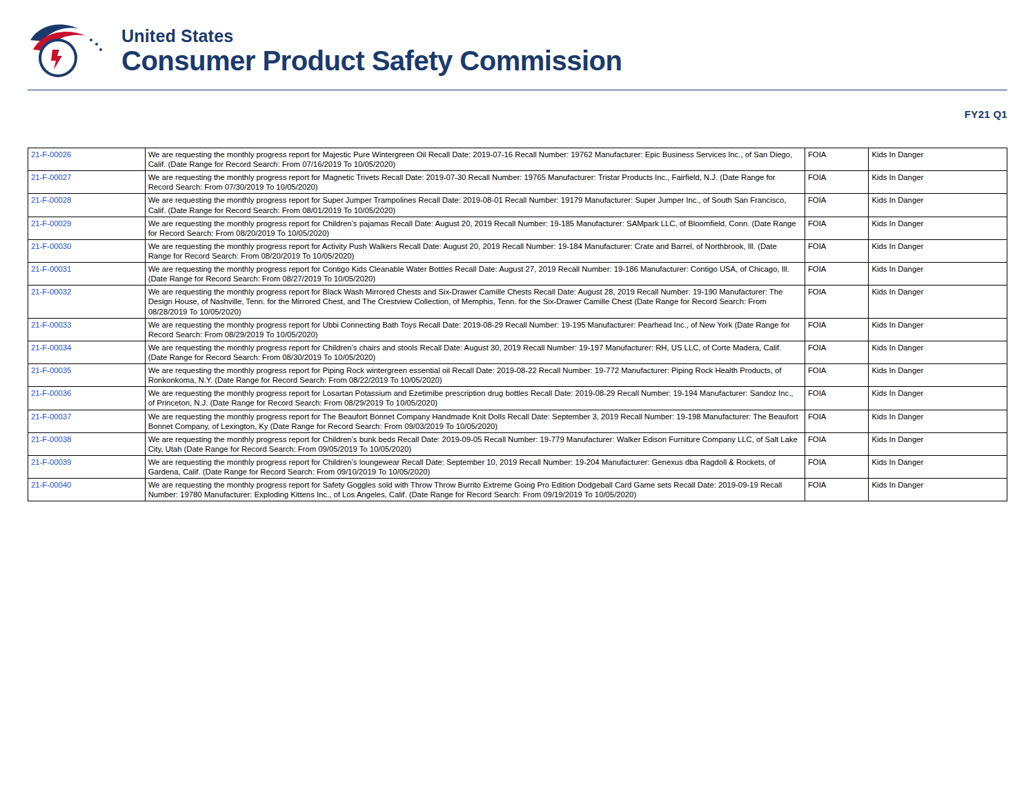United States
Consumer Product Safety Commission
FY21 Q1
| 21-F-00026 | We are requesting the monthly progress report for Majestic Pure Wintergreen Oil Recall Date: 2019-07-16 Recall Number: 19762 Manufacturer: Epic Business Services Inc., of San Diego, Calif. (Date Range for Record Search: From 07/16/2019 To 10/05/2020) | FOIA | Kids In Danger |
| 21-F-00027 | We are requesting the monthly progress report for Magnetic Trivets Recall Date: 2019-07-30 Recall Number: 19765 Manufacturer: Tristar Products Inc., Fairfield, N.J. (Date Range for Record Search: From 07/30/2019 To 10/05/2020) | FOIA | Kids In Danger |
| 21-F-00028 | We are requesting the monthly progress report for Super Jumper Trampolines Recall Date: 2019-08-01 Recall Number: 19179 Manufacturer: Super Jumper Inc., of South San Francisco, Calif. (Date Range for Record Search: From 08/01/2019 To 10/05/2020) | FOIA | Kids In Danger |
| 21-F-00029 | We are requesting the monthly progress report for Children’s pajamas Recall Date: August 20, 2019 Recall Number: 19-185 Manufacturer: SAMpark LLC, of Bloomfield, Conn. (Date Range for Record Search: From 08/20/2019 To 10/05/2020) | FOIA | Kids In Danger |
| 21-F-00030 | We are requesting the monthly progress report for Activity Push Walkers Recall Date: August 20, 2019 Recall Number: 19-184 Manufacturer: Crate and Barrel, of Northbrook, Ill. (Date Range for Record Search: From 08/20/2019 To 10/05/2020) | FOIA | Kids In Danger |
| 21-F-00031 | We are requesting the monthly progress report for Contigo Kids Cleanable Water Bottles Recall Date: August 27, 2019 Recall Number: 19-186 Manufacturer: Contigo USA, of Chicago, Ill. (Date Range for Record Search: From 08/27/2019 To 10/05/2020) | FOIA | Kids In Danger |
| 21-F-00032 | We are requesting the monthly progress report for Black Wash Mirrored Chests and Six-Drawer Camille Chests Recall Date: August 28, 2019 Recall Number: 19-190 Manufacturer: The Design House, of Nashville, Tenn. for the Mirrored Chest, and The Crestview Collection, of Memphis, Tenn. for the Six-Drawer Camille Chest (Date Range for Record Search: From 08/28/2019 To 10/05/2020) | FOIA | Kids In Danger |
| 21-F-00033 | We are requesting the monthly progress report for Ubbi Connecting Bath Toys Recall Date: 2019-08-29 Recall Number: 19-195 Manufacturer: Pearhead Inc., of New York (Date Range for Record Search: From 08/29/2019 To 10/05/2020) | FOIA | Kids In Danger |
| 21-F-00034 | We are requesting the monthly progress report for Children’s chairs and stools Recall Date: August 30, 2019 Recall Number: 19-197 Manufacturer: RH, US LLC, of Corte Madera, Calif. (Date Range for Record Search: From 08/30/2019 To 10/05/2020) | FOIA | Kids In Danger |
| 21-F-00035 | We are requesting the monthly progress report for Piping Rock wintergreen essential oil Recall Date: 2019-08-22 Recall Number: 19-772 Manufacturer: Piping Rock Health Products, of Ronkonkoma, N.Y. (Date Range for Record Search: From 08/22/2019 To 10/05/2020) | FOIA | Kids In Danger |
| 21-F-00036 | We are requesting the monthly progress report for Losartan Potassium and Ezetimibe prescription drug bottles Recall Date: 2019-08-29 Recall Number: 19-194 Manufacturer: Sandoz Inc., of Princeton, N.J. (Date Range for Record Search: From 08/29/2019 To 10/05/2020) | FOIA | Kids In Danger |
| 21-F-00037 | We are requesting the monthly progress report for The Beaufort Bonnet Company Handmade Knit Dolls Recall Date: September 3, 2019 Recall Number: 19-198 Manufacturer: The Beaufort Bonnet Company, of Lexington, Ky (Date Range for Record Search: From 09/03/2019 To 10/05/2020) | FOIA | Kids In Danger |
| 21-F-00038 | We are requesting the monthly progress report for Children’s bunk beds Recall Date: 2019-09-05 Recall Number: 19-779 Manufacturer: Walker Edison Furniture Company LLC, of Salt Lake City, Utah (Date Range for Record Search: From 09/05/2019 To 10/05/2020) | FOIA | Kids In Danger |
| 21-F-00039 | We are requesting the monthly progress report for Children’s loungewear Recall Date: September 10, 2019 Recall Number: 19-204 Manufacturer: Genexus dba Ragdoll & Rockets, of Gardena, Calif. (Date Range for Record Search: From 09/10/2019 To 10/05/2020) | FOIA | Kids In Danger |
| 21-F-00040 | We are requesting the monthly progress report for Safety Goggles sold with Throw Throw Burrito Extreme Going Pro Edition Dodgeball Card Game sets Recall Date: 2019-09-19 Recall Number: 19780 Manufacturer: Exploding Kittens Inc., of Los Angeles, Calif. (Date Range for Record Search: From 09/19/2019 To 10/05/2020) | FOIA | Kids In Danger |